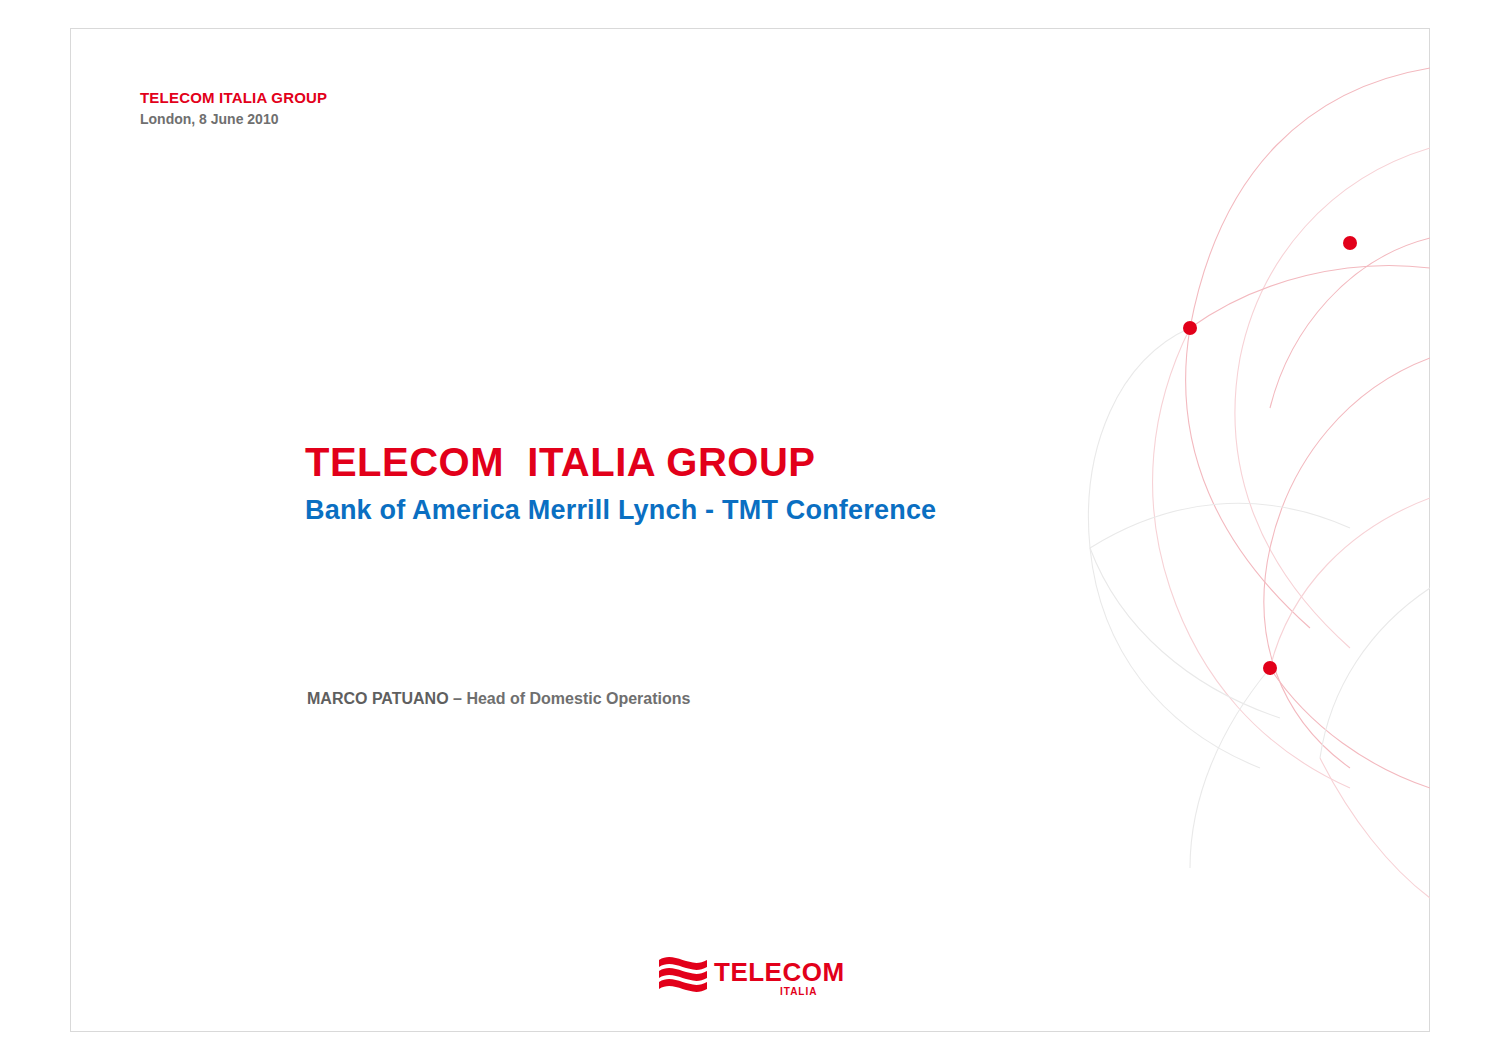TELECOM ITALIA GROUP
London, 8 June 2010
TELECOM ITALIA GROUP
Bank of America Merrill Lynch - TMT Conference
MARCO PATUANO – Head of Domestic Operations
TELECOM ITALIA